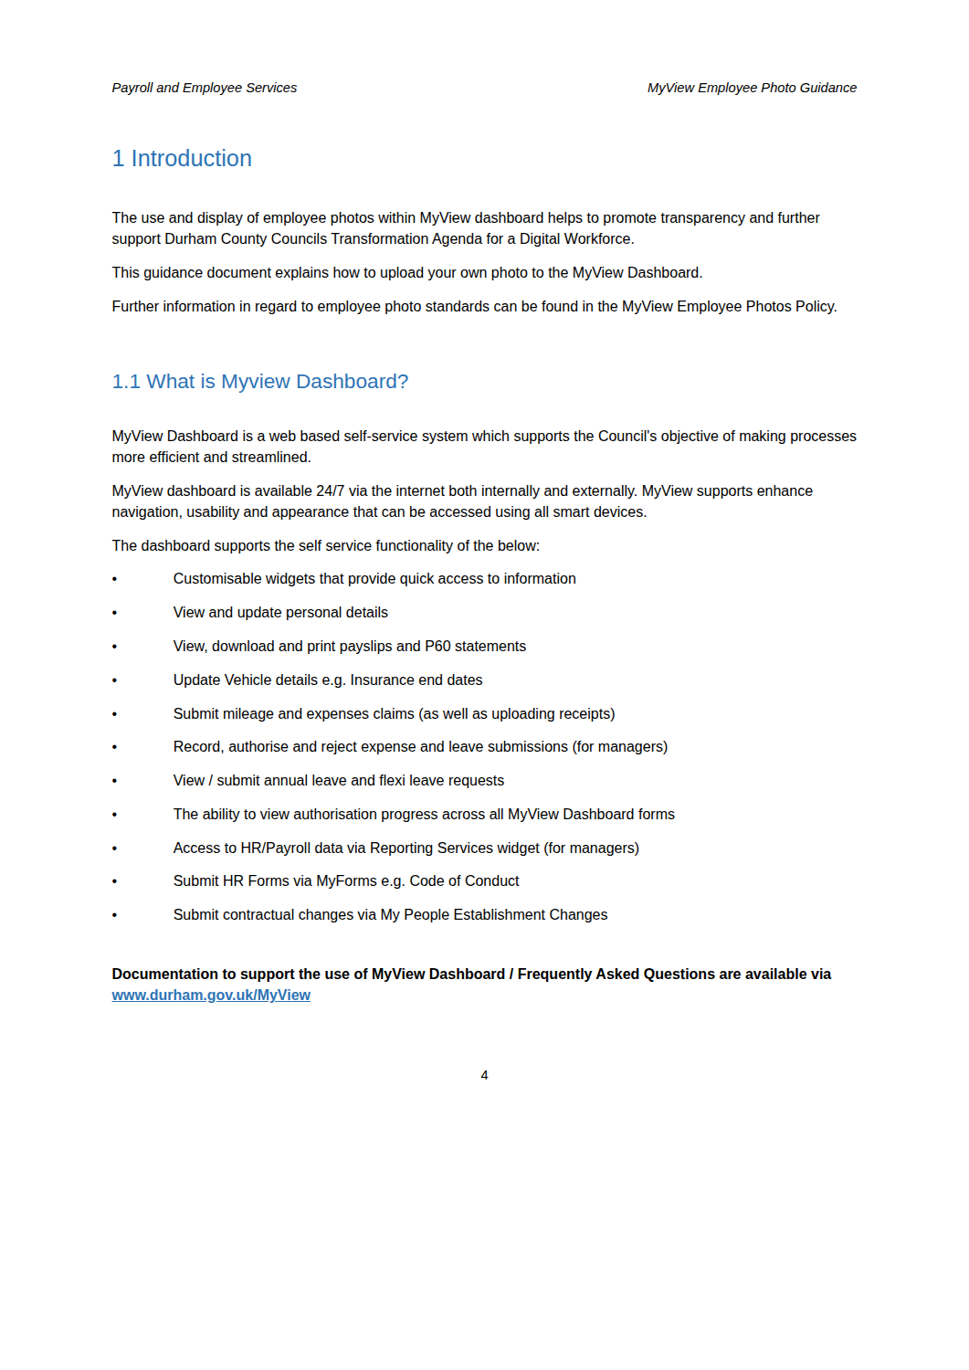Payroll and Employee Services MyView Employee Photo Guidance
1 Introduction
The use and display of employee photos within MyView dashboard helps to promote transparency and further support Durham County Councils Transformation Agenda for a Digital Workforce.
This guidance document explains how to upload your own photo to the MyView Dashboard.
Further information in regard to employee photo standards can be found in the MyView Employee Photos Policy.
1.1 What is Myview Dashboard?
MyView Dashboard is a web based self-service system which supports the Council's objective of making processes more efficient and streamlined.
MyView dashboard is available 24/7 via the internet both internally and externally. MyView supports enhance navigation, usability and appearance that can be accessed using all smart devices.
The dashboard supports the self service functionality of the below:
•Customisable widgets that provide quick access to information
•View and update personal details
•View, download and print payslips and P60 statements
•Update Vehicle details e.g. Insurance end dates
•Submit mileage and expenses claims (as well as uploading receipts)
•Record, authorise and reject expense and leave submissions (for managers)
•View / submit annual leave and flexi leave requests
•The ability to view authorisation progress across all MyView Dashboard forms
•Access to HR/Payroll data via Reporting Services widget (for managers)
•Submit HR Forms via MyForms e.g. Code of Conduct
•Submit contractual changes via My People Establishment Changes
Documentation to support the use of MyView Dashboard / Frequently Asked Questions are available via www.durham.gov.uk/MyView
4